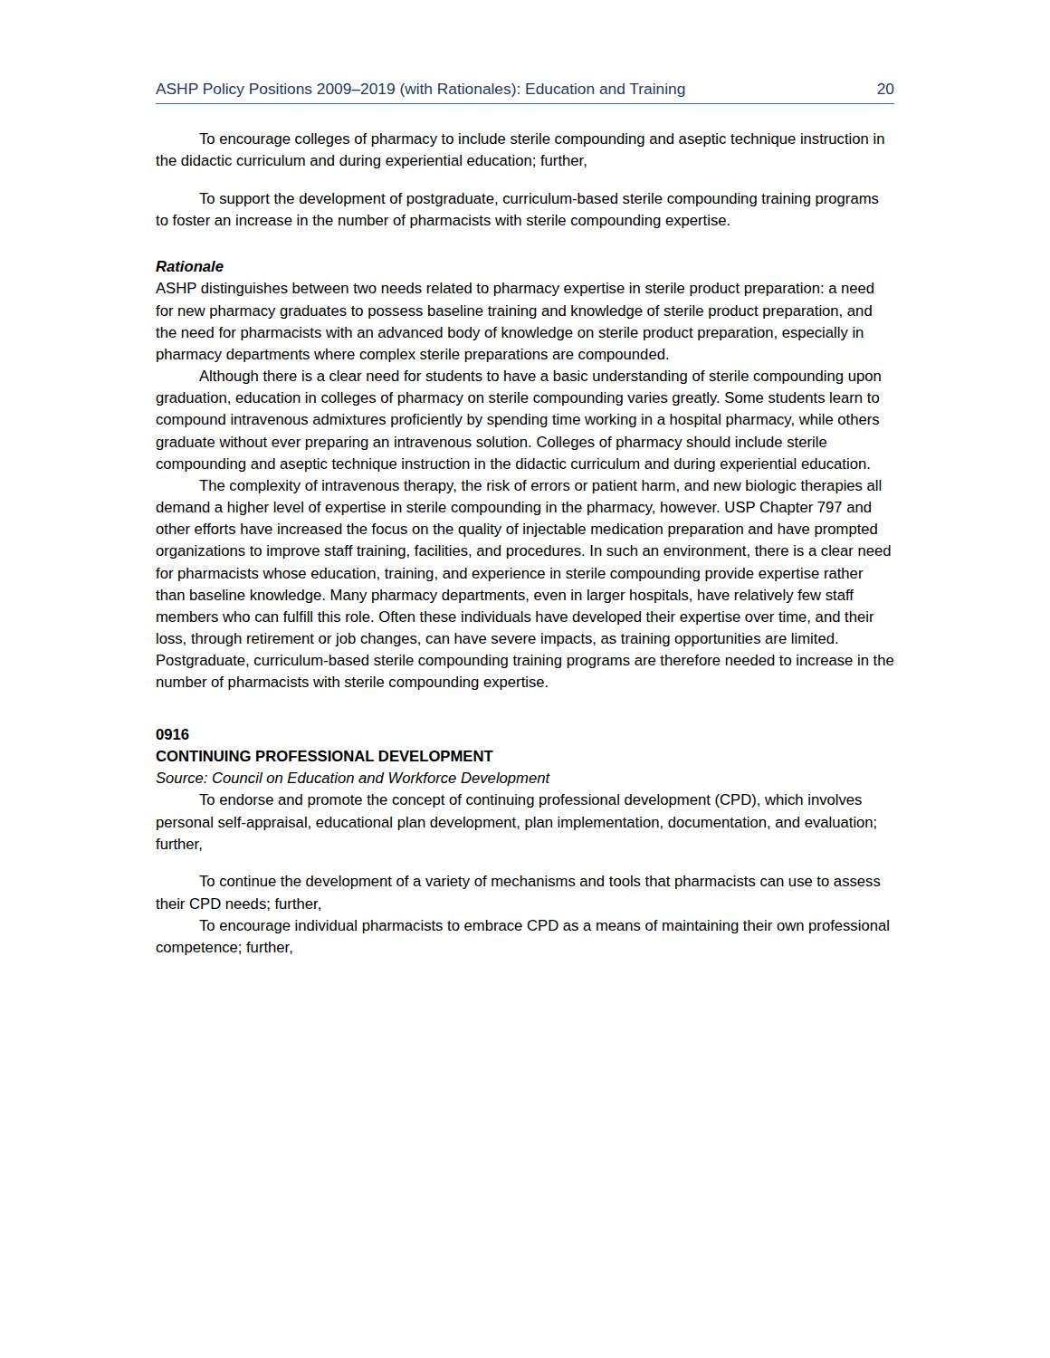ASHP Policy Positions 2009–2019 (with Rationales): Education and Training 20
To encourage colleges of pharmacy to include sterile compounding and aseptic technique instruction in the didactic curriculum and during experiential education; further,
To support the development of postgraduate, curriculum-based sterile compounding training programs to foster an increase in the number of pharmacists with sterile compounding expertise.
Rationale
ASHP distinguishes between two needs related to pharmacy expertise in sterile product preparation: a need for new pharmacy graduates to possess baseline training and knowledge of sterile product preparation, and the need for pharmacists with an advanced body of knowledge on sterile product preparation, especially in pharmacy departments where complex sterile preparations are compounded.
Although there is a clear need for students to have a basic understanding of sterile compounding upon graduation, education in colleges of pharmacy on sterile compounding varies greatly. Some students learn to compound intravenous admixtures proficiently by spending time working in a hospital pharmacy, while others graduate without ever preparing an intravenous solution. Colleges of pharmacy should include sterile compounding and aseptic technique instruction in the didactic curriculum and during experiential education.
The complexity of intravenous therapy, the risk of errors or patient harm, and new biologic therapies all demand a higher level of expertise in sterile compounding in the pharmacy, however. USP Chapter 797 and other efforts have increased the focus on the quality of injectable medication preparation and have prompted organizations to improve staff training, facilities, and procedures. In such an environment, there is a clear need for pharmacists whose education, training, and experience in sterile compounding provide expertise rather than baseline knowledge. Many pharmacy departments, even in larger hospitals, have relatively few staff members who can fulfill this role. Often these individuals have developed their expertise over time, and their loss, through retirement or job changes, can have severe impacts, as training opportunities are limited. Postgraduate, curriculum-based sterile compounding training programs are therefore needed to increase in the number of pharmacists with sterile compounding expertise.
0916
CONTINUING PROFESSIONAL DEVELOPMENT
Source: Council on Education and Workforce Development
To endorse and promote the concept of continuing professional development (CPD), which involves personal self-appraisal, educational plan development, plan implementation, documentation, and evaluation; further,
To continue the development of a variety of mechanisms and tools that pharmacists can use to assess their CPD needs; further,
To encourage individual pharmacists to embrace CPD as a means of maintaining their own professional competence; further,